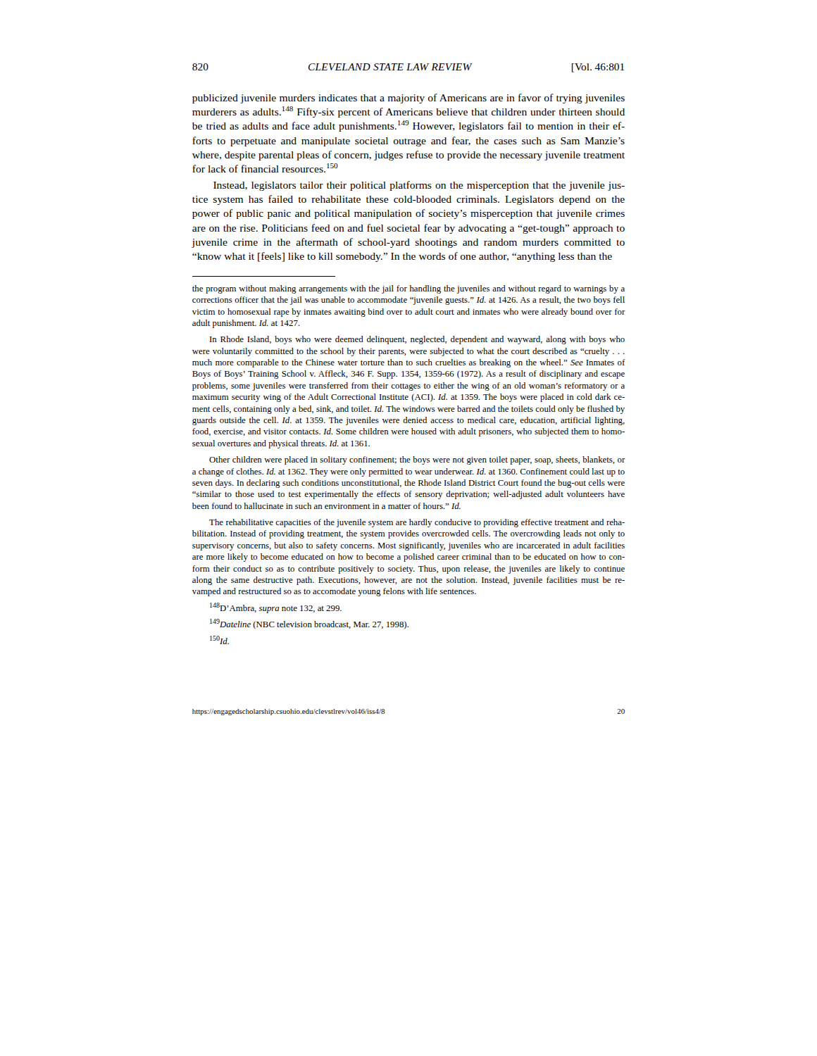820 CLEVELAND STATE LAW REVIEW [Vol. 46:801
publicized juvenile murders indicates that a majority of Americans are in favor of trying juveniles murderers as adults.148 Fifty-six percent of Americans believe that children under thirteen should be tried as adults and face adult punishments.149 However, legislators fail to mention in their efforts to perpetuate and manipulate societal outrage and fear, the cases such as Sam Manzie’s where, despite parental pleas of concern, judges refuse to provide the necessary juvenile treatment for lack of financial resources.150
Instead, legislators tailor their political platforms on the misperception that the juvenile justice system has failed to rehabilitate these cold-blooded criminals. Legislators depend on the power of public panic and political manipulation of society’s misperception that juvenile crimes are on the rise. Politicians feed on and fuel societal fear by advocating a “get-tough” approach to juvenile crime in the aftermath of school-yard shootings and random murders committed to “know what it [feels] like to kill somebody.” In the words of one author, “anything less than the
the program without making arrangements with the jail for handling the juveniles and without regard to warnings by a corrections officer that the jail was unable to accommodate “juvenile guests.” Id. at 1426. As a result, the two boys fell victim to homosexual rape by inmates awaiting bind over to adult court and inmates who were already bound over for adult punishment. Id. at 1427.
In Rhode Island, boys who were deemed delinquent, neglected, dependent and wayward, along with boys who were voluntarily committed to the school by their parents, were subjected to what the court described as “cruelty . . . much more comparable to the Chinese water torture than to such cruelties as breaking on the wheel.” See Inmates of Boys of Boys’ Training School v. Affleck, 346 F. Supp. 1354, 1359-66 (1972). As a result of disciplinary and escape problems, some juveniles were transferred from their cottages to either the wing of an old woman’s reformatory or a maximum security wing of the Adult Correctional Institute (ACI). Id. at 1359. The boys were placed in cold dark cement cells, containing only a bed, sink, and toilet. Id. The windows were barred and the toilets could only be flushed by guards outside the cell. Id. at 1359. The juveniles were denied access to medical care, education, artificial lighting, food, exercise, and visitor contacts. Id. Some children were housed with adult prisoners, who subjected them to homosexual overtures and physical threats. Id. at 1361.
Other children were placed in solitary confinement; the boys were not given toilet paper, soap, sheets, blankets, or a change of clothes. Id. at 1362. They were only permitted to wear underwear. Id. at 1360. Confinement could last up to seven days. In declaring such conditions unconstitutional, the Rhode Island District Court found the bug-out cells were “similar to those used to test experimentally the effects of sensory deprivation; well-adjusted adult volunteers have been found to hallucinate in such an environment in a matter of hours.” Id.
The rehabilitative capacities of the juvenile system are hardly conducive to providing effective treatment and rehabilitation. Instead of providing treatment, the system provides overcrowded cells. The overcrowding leads not only to supervisory concerns, but also to safety concerns. Most significantly, juveniles who are incarcerated in adult facilities are more likely to become educated on how to become a polished career criminal than to be educated on how to conform their conduct so as to contribute positively to society. Thus, upon release, the juveniles are likely to continue along the same destructive path. Executions, however, are not the solution. Instead, juvenile facilities must be revamped and restructured so as to accomodate young felons with life sentences.
148 D’Ambra, supra note 132, at 299.
149 Dateline (NBC television broadcast, Mar. 27, 1998).
150 Id.
https://engagedscholarship.csuohio.edu/clevstlrev/vol46/iss4/8 20